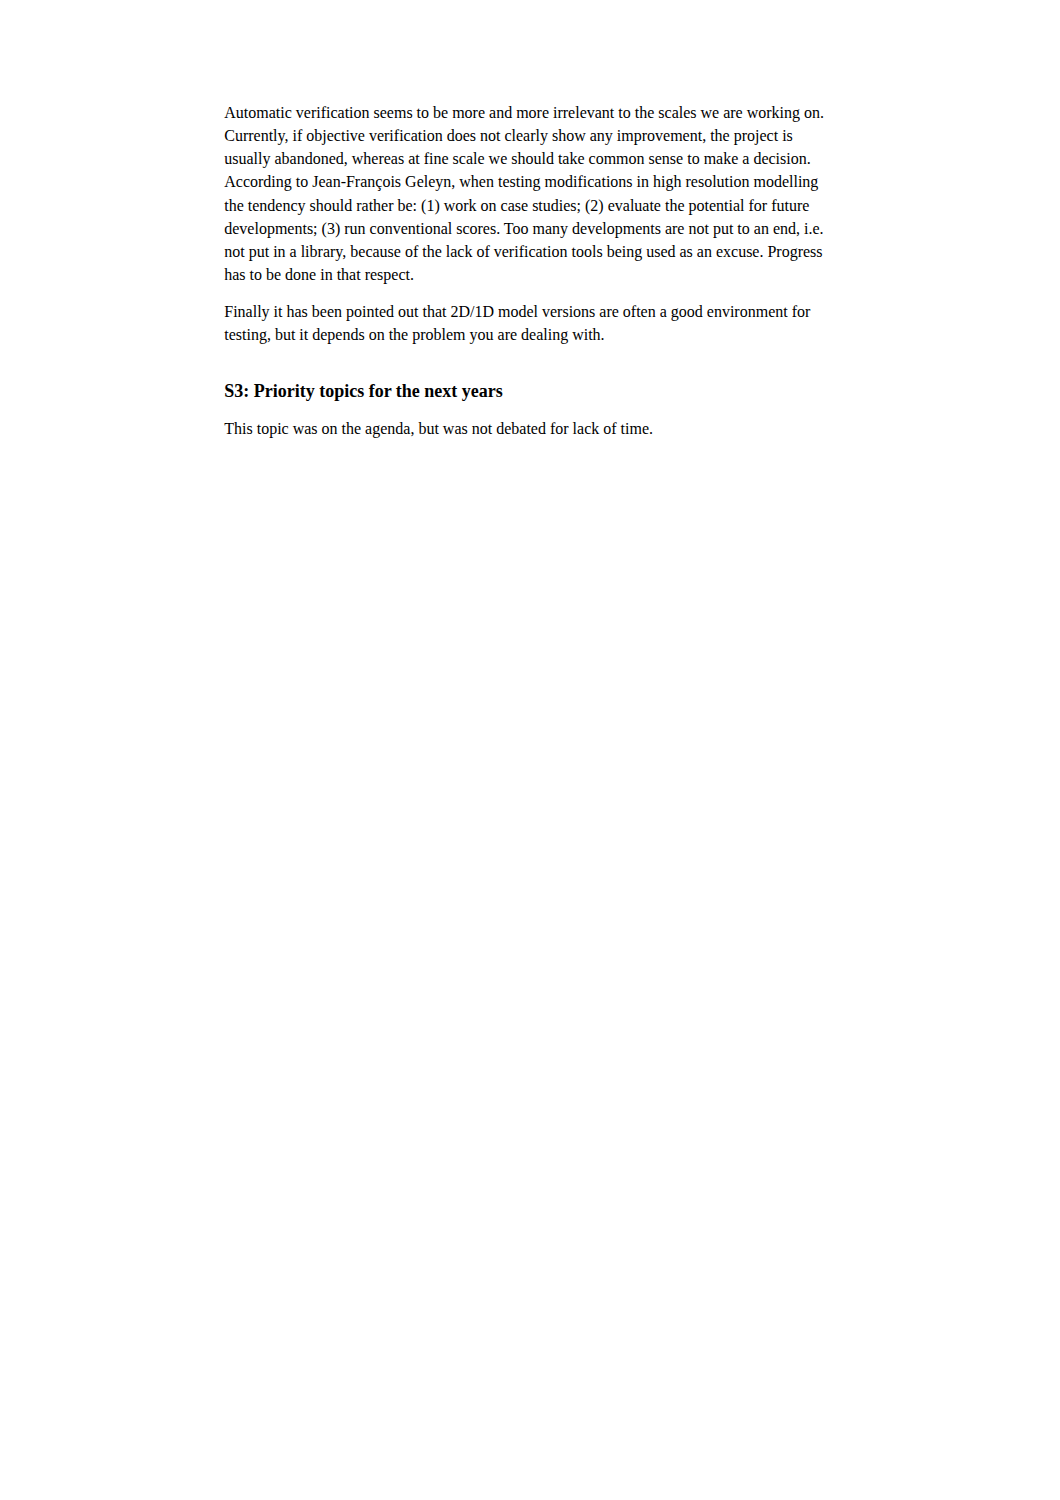Automatic verification seems to be more and more irrelevant to the scales we are working on. Currently, if objective verification does not clearly show any improvement, the project is usually abandoned, whereas at fine scale we should take common sense to make a decision. According to Jean-François Geleyn, when testing modifications in high resolution modelling the tendency should rather be: (1) work on case studies; (2) evaluate the potential for future developments; (3) run conventional scores. Too many developments are not put to an end, i.e. not put in a library, because of the lack of verification tools being used as an excuse. Progress has to be done in that respect.
Finally it has been pointed out that 2D/1D model versions are often a good environment for testing, but it depends on the problem you are dealing with.
S3: Priority topics for the next years
This topic was on the agenda, but was not debated for lack of time.